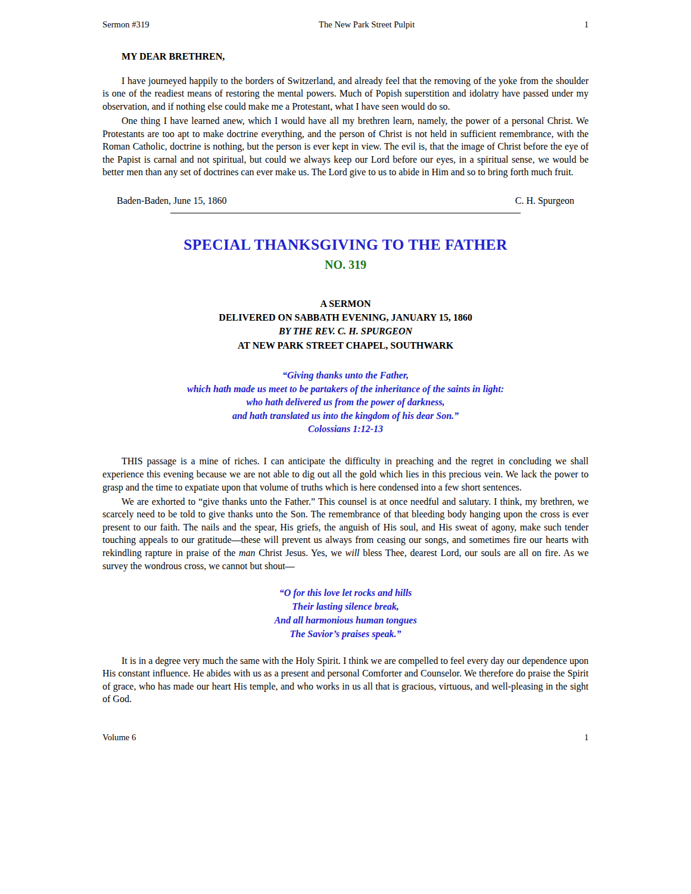Sermon #319 The New Park Street Pulpit 1
MY DEAR BRETHREN,
I have journeyed happily to the borders of Switzerland, and already feel that the removing of the yoke from the shoulder is one of the readiest means of restoring the mental powers. Much of Popish superstition and idolatry have passed under my observation, and if nothing else could make me a Protestant, what I have seen would do so.
One thing I have learned anew, which I would have all my brethren learn, namely, the power of a personal Christ. We Protestants are too apt to make doctrine everything, and the person of Christ is not held in sufficient remembrance, with the Roman Catholic, doctrine is nothing, but the person is ever kept in view. The evil is, that the image of Christ before the eye of the Papist is carnal and not spiritual, but could we always keep our Lord before our eyes, in a spiritual sense, we would be better men than any set of doctrines can ever make us. The Lord give to us to abide in Him and so to bring forth much fruit.
Baden-Baden, June 15, 1860 C. H. Spurgeon
SPECIAL THANKSGIVING TO THE FATHER
NO. 319
A SERMON
DELIVERED ON SABBATH EVENING, JANUARY 15, 1860
BY THE REV. C. H. SPURGEON
AT NEW PARK STREET CHAPEL, SOUTHWARK
“Giving thanks unto the Father,
which hath made us meet to be partakers of the inheritance of the saints in light:
who hath delivered us from the power of darkness,
and hath translated us into the kingdom of his dear Son.”
Colossians 1:12-13
THIS passage is a mine of riches. I can anticipate the difficulty in preaching and the regret in concluding we shall experience this evening because we are not able to dig out all the gold which lies in this precious vein. We lack the power to grasp and the time to expatiate upon that volume of truths which is here condensed into a few short sentences.
We are exhorted to “give thanks unto the Father.” This counsel is at once needful and salutary. I think, my brethren, we scarcely need to be told to give thanks unto the Son. The remembrance of that bleeding body hanging upon the cross is ever present to our faith. The nails and the spear, His griefs, the anguish of His soul, and His sweat of agony, make such tender touching appeals to our gratitude—these will prevent us always from ceasing our songs, and sometimes fire our hearts with rekindling rapture in praise of the man Christ Jesus. Yes, we will bless Thee, dearest Lord, our souls are all on fire. As we survey the wondrous cross, we cannot but shout—
“O for this love let rocks and hills
Their lasting silence break,
And all harmonious human tongues
The Savior’s praises speak.”
It is in a degree very much the same with the Holy Spirit. I think we are compelled to feel every day our dependence upon His constant influence. He abides with us as a present and personal Comforter and Counselor. We therefore do praise the Spirit of grace, who has made our heart His temple, and who works in us all that is gracious, virtuous, and well-pleasing in the sight of God.
Volume 6 1